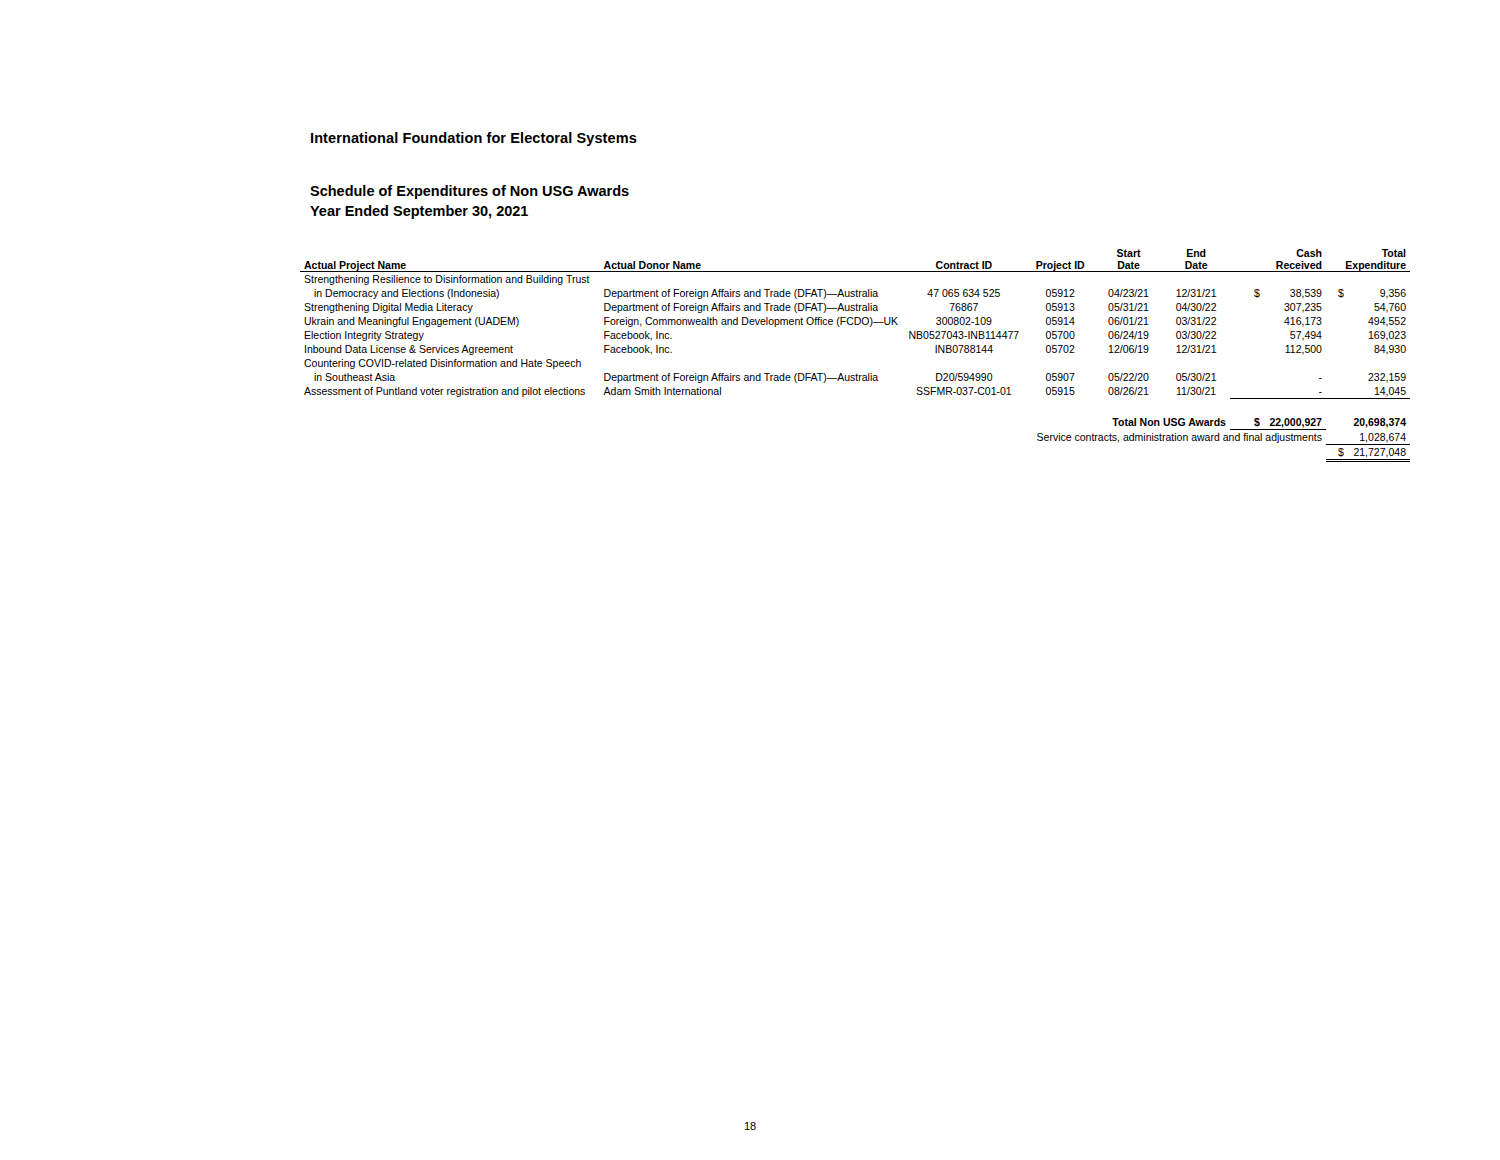International Foundation for Electoral Systems
Schedule of Expenditures of Non USG Awards
Year Ended September 30, 2021
| | | | | Start | End | Cash | Total |
| --- | --- | --- | --- | --- | --- | --- | --- |
| Actual Project Name | Actual Donor Name | Contract ID | Project ID | Date | Date | Received | Expenditure |
| Strengthening Resilience to Disinformation and Building Trust | | | | | | | |
| in Democracy and Elections (Indonesia) | Department of Foreign Affairs and Trade (DFAT)—Australia | 47 065 634 525 | 05912 | 04/23/21 | 12/31/21 | $ 38,539 | $ 9,356 |
| Strengthening Digital Media Literacy | Department of Foreign Affairs and Trade (DFAT)—Australia | 76867 | 05913 | 05/31/21 | 04/30/22 | 307,235 | 54,760 |
| Ukrain and Meaningful Engagement (UADEM) | Foreign, Commonwealth and Development Office (FCDO)—UK | 300802-109 | 05914 | 06/01/21 | 03/31/22 | 416,173 | 494,552 |
| Election Integrity Strategy | Facebook, Inc. | NB0527043-INB114477 | 05700 | 06/24/19 | 03/30/22 | 57,494 | 169,023 |
| Inbound Data License & Services Agreement | Facebook, Inc. | INB0788144 | 05702 | 12/06/19 | 12/31/21 | 112,500 | 84,930 |
| Countering COVID-related Disinformation and Hate Speech | | | | | | | |
| in Southeast Asia | Department of Foreign Affairs and Trade (DFAT)—Australia | D20/594990 | 05907 | 05/22/20 | 05/30/21 | - | 232,159 |
| Assessment of Puntland voter registration and pilot elections | Adam Smith International | SSFMR-037-C01-01 | 05915 | 08/26/21 | 11/30/21 | - | 14,045 |
| | | | | Total Non USG Awards | $ 22,000,927 | 20,698,374 |
| | | | Service contracts, administration award and final adjustments | 1,028,674 |
| | | | | | | | $ 21,727,048 |
18